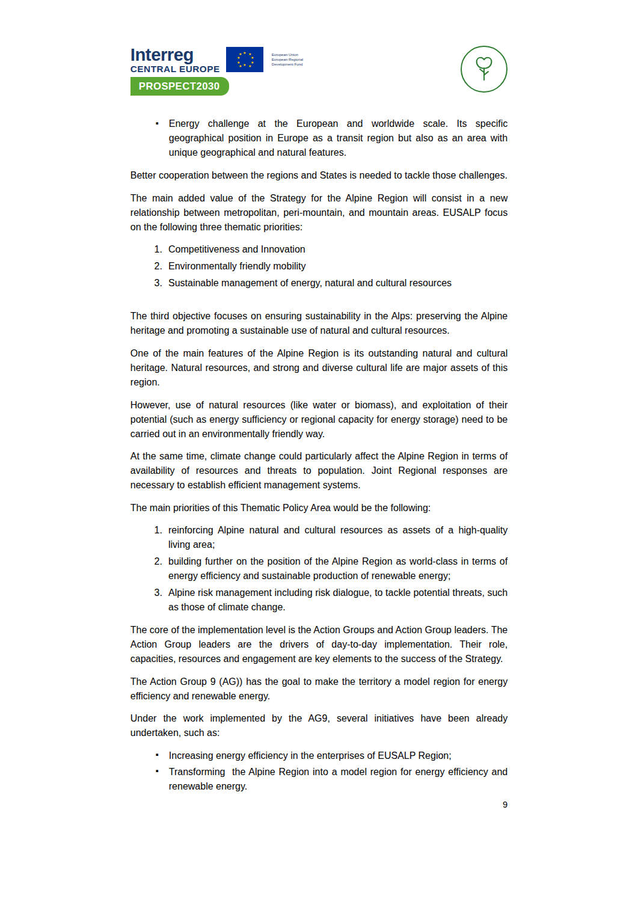Interreg
CENTRAL EUROPE
★ ★ ★ ★ ★ ★ ★ ★ ★ ★
European Union
European Regional
Development Fund
PROSPECT2030
Energy challenge at the European and worldwide scale. Its specific geographical position in Europe as a transit region but also as an area with unique geographical and natural features.
Better cooperation between the regions and States is needed to tackle those challenges.
The main added value of the Strategy for the Alpine Region will consist in a new relationship between metropolitan, peri-mountain, and mountain areas. EUSALP focus on the following three thematic priorities:
Competitiveness and Innovation
Environmentally friendly mobility
Sustainable management of energy, natural and cultural resources
The third objective focuses on ensuring sustainability in the Alps: preserving the Alpine heritage and promoting a sustainable use of natural and cultural resources.
One of the main features of the Alpine Region is its outstanding natural and cultural heritage. Natural resources, and strong and diverse cultural life are major assets of this region.
However, use of natural resources (like water or biomass), and exploitation of their potential (such as energy sufficiency or regional capacity for energy storage) need to be carried out in an environmentally friendly way.
At the same time, climate change could particularly affect the Alpine Region in terms of availability of resources and threats to population. Joint Regional responses are necessary to establish efficient management systems.
The main priorities of this Thematic Policy Area would be the following:
reinforcing Alpine natural and cultural resources as assets of a high-quality living area;
building further on the position of the Alpine Region as world-class in terms of energy efficiency and sustainable production of renewable energy;
Alpine risk management including risk dialogue, to tackle potential threats, such as those of climate change.
The core of the implementation level is the Action Groups and Action Group leaders. The Action Group leaders are the drivers of day-to-day implementation. Their role, capacities, resources and engagement are key elements to the success of the Strategy.
The Action Group 9 (AG)) has the goal to make the territory a model region for energy efficiency and renewable energy.
Under the work implemented by the AG9, several initiatives have been already undertaken, such as:
Increasing energy efficiency in the enterprises of EUSALP Region;
Transforming the Alpine Region into a model region for energy efficiency and renewable energy.
9